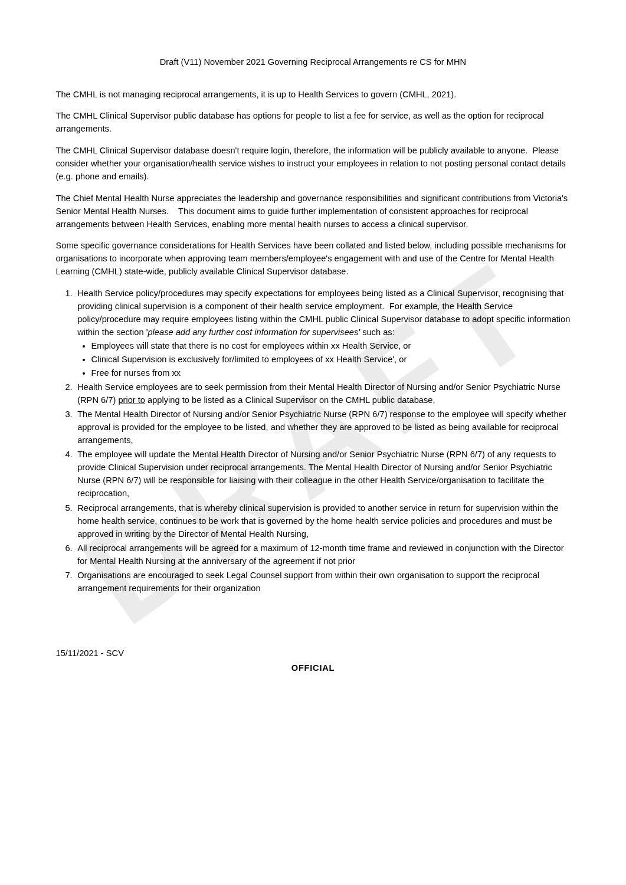DRAFT
Draft (V11) November 2021 Governing Reciprocal Arrangements re CS for MHN
The CMHL is not managing reciprocal arrangements, it is up to Health Services to govern (CMHL, 2021).
The CMHL Clinical Supervisor public database has options for people to list a fee for service, as well as the option for reciprocal arrangements.
The CMHL Clinical Supervisor database doesn't require login, therefore, the information will be publicly available to anyone. Please consider whether your organisation/health service wishes to instruct your employees in relation to not posting personal contact details (e.g. phone and emails).
The Chief Mental Health Nurse appreciates the leadership and governance responsibilities and significant contributions from Victoria's Senior Mental Health Nurses. This document aims to guide further implementation of consistent approaches for reciprocal arrangements between Health Services, enabling more mental health nurses to access a clinical supervisor.
Some specific governance considerations for Health Services have been collated and listed below, including possible mechanisms for organisations to incorporate when approving team members/employee's engagement with and use of the Centre for Mental Health Learning (CMHL) state-wide, publicly available Clinical Supervisor database.
Health Service policy/procedures may specify expectations for employees being listed as a Clinical Supervisor, recognising that providing clinical supervision is a component of their health service employment. For example, the Health Service policy/procedure may require employees listing within the CMHL public Clinical Supervisor database to adopt specific information within the section 'please add any further cost information for supervisees' such as:
Employees will state that there is no cost for employees within xx Health Service, or
Clinical Supervision is exclusively for/limited to employees of xx Health Service', or
Free for nurses from xx
Health Service employees are to seek permission from their Mental Health Director of Nursing and/or Senior Psychiatric Nurse (RPN 6/7) prior to applying to be listed as a Clinical Supervisor on the CMHL public database,
The Mental Health Director of Nursing and/or Senior Psychiatric Nurse (RPN 6/7) response to the employee will specify whether approval is provided for the employee to be listed, and whether they are approved to be listed as being available for reciprocal arrangements,
The employee will update the Mental Health Director of Nursing and/or Senior Psychiatric Nurse (RPN 6/7) of any requests to provide Clinical Supervision under reciprocal arrangements. The Mental Health Director of Nursing and/or Senior Psychiatric Nurse (RPN 6/7) will be responsible for liaising with their colleague in the other Health Service/organisation to facilitate the reciprocation,
Reciprocal arrangements, that is whereby clinical supervision is provided to another service in return for supervision within the home health service, continues to be work that is governed by the home health service policies and procedures and must be approved in writing by the Director of Mental Health Nursing,
All reciprocal arrangements will be agreed for a maximum of 12-month time frame and reviewed in conjunction with the Director for Mental Health Nursing at the anniversary of the agreement if not prior
Organisations are encouraged to seek Legal Counsel support from within their own organisation to support the reciprocal arrangement requirements for their organization
15/11/2021 - SCV
OFFICIAL